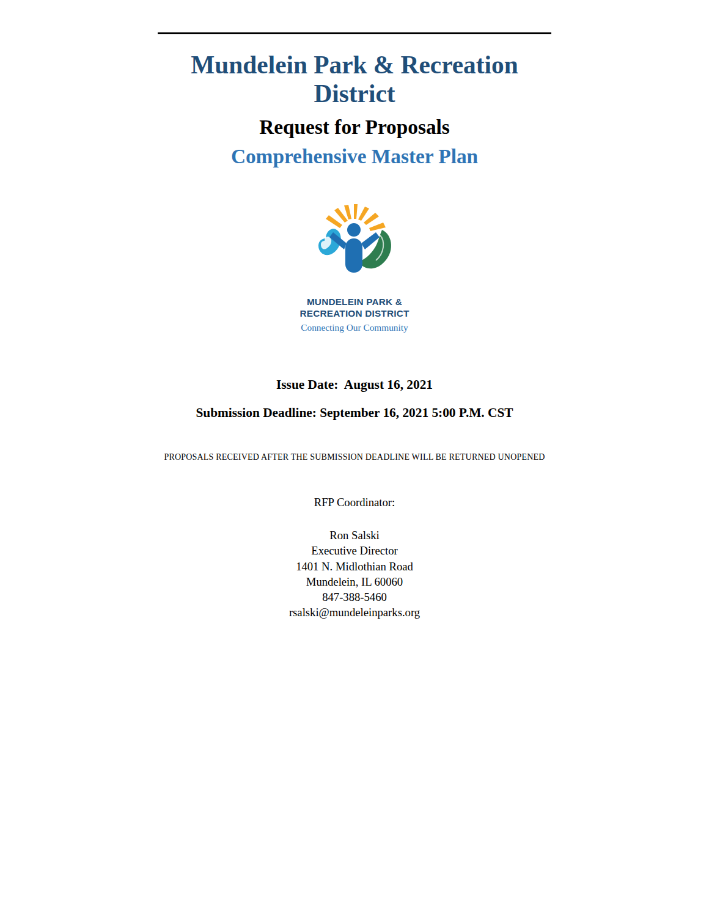Mundelein Park & Recreation District
Request for Proposals
Comprehensive Master Plan
MUNDELEIN PARK &
RECREATION DISTRICT
Connecting Our Community
Issue Date: August 16, 2021
Submission Deadline: September 16, 2021 5:00 P.M. CST
PROPOSALS RECEIVED AFTER THE SUBMISSION DEADLINE WILL BE RETURNED UNOPENED
RFP Coordinator:
Ron Salski
Executive Director
1401 N. Midlothian Road
Mundelein, IL 60060
847-388-5460
rsalski@mundeleinparks.org